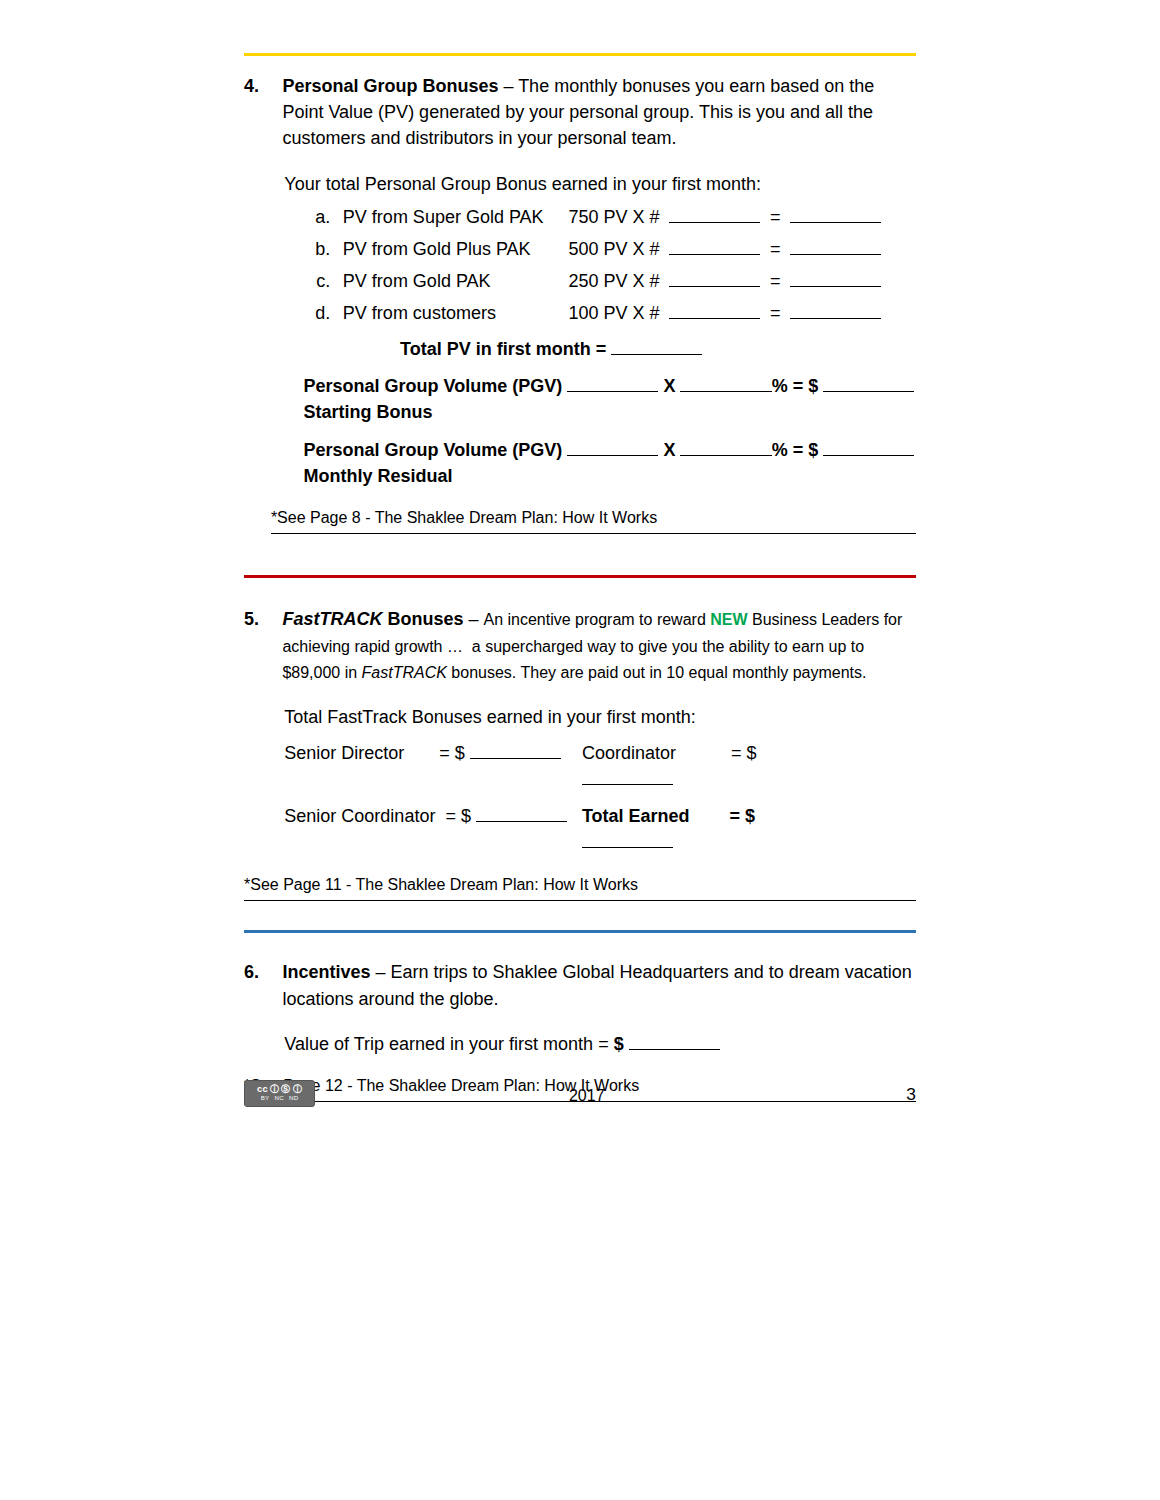4.
Personal Group Bonuses – The monthly bonuses you earn based on the Point Value (PV) generated by your personal group. This is you and all the customers and distributors in your personal team.
Your total Personal Group Bonus earned in your first month:
PV from Super Gold PAK 750 PV X # =
PV from Gold Plus PAK 500 PV X # =
PV from Gold PAK 250 PV X # =
PV from customers 100 PV X # =
Total PV in first month =
Personal Group Volume (PGV) X % = $ Starting Bonus
Personal Group Volume (PGV) X % = $ Monthly Residual
*See Page 8 - The Shaklee Dream Plan: How It Works
5.
FastTRACK Bonuses – An incentive program to reward NEW Business Leaders for achieving rapid growth … a supercharged way to give you the ability to earn up to $89,000 in FastTRACK bonuses. They are paid out in 10 equal monthly payments.
Total FastTrack Bonuses earned in your first month:
Senior Director = $
Coordinator = $
Senior Coordinator = $
Total Earned = $
*See Page 11 - The Shaklee Dream Plan: How It Works
6.
Incentives – Earn trips to Shaklee Global Headquarters and to dream vacation locations around the globe.
Value of Trip earned in your first month = $
*See Page 12 - The Shaklee Dream Plan: How It Works
ccⓘⓈⓘ
BY NC ND
2017
3